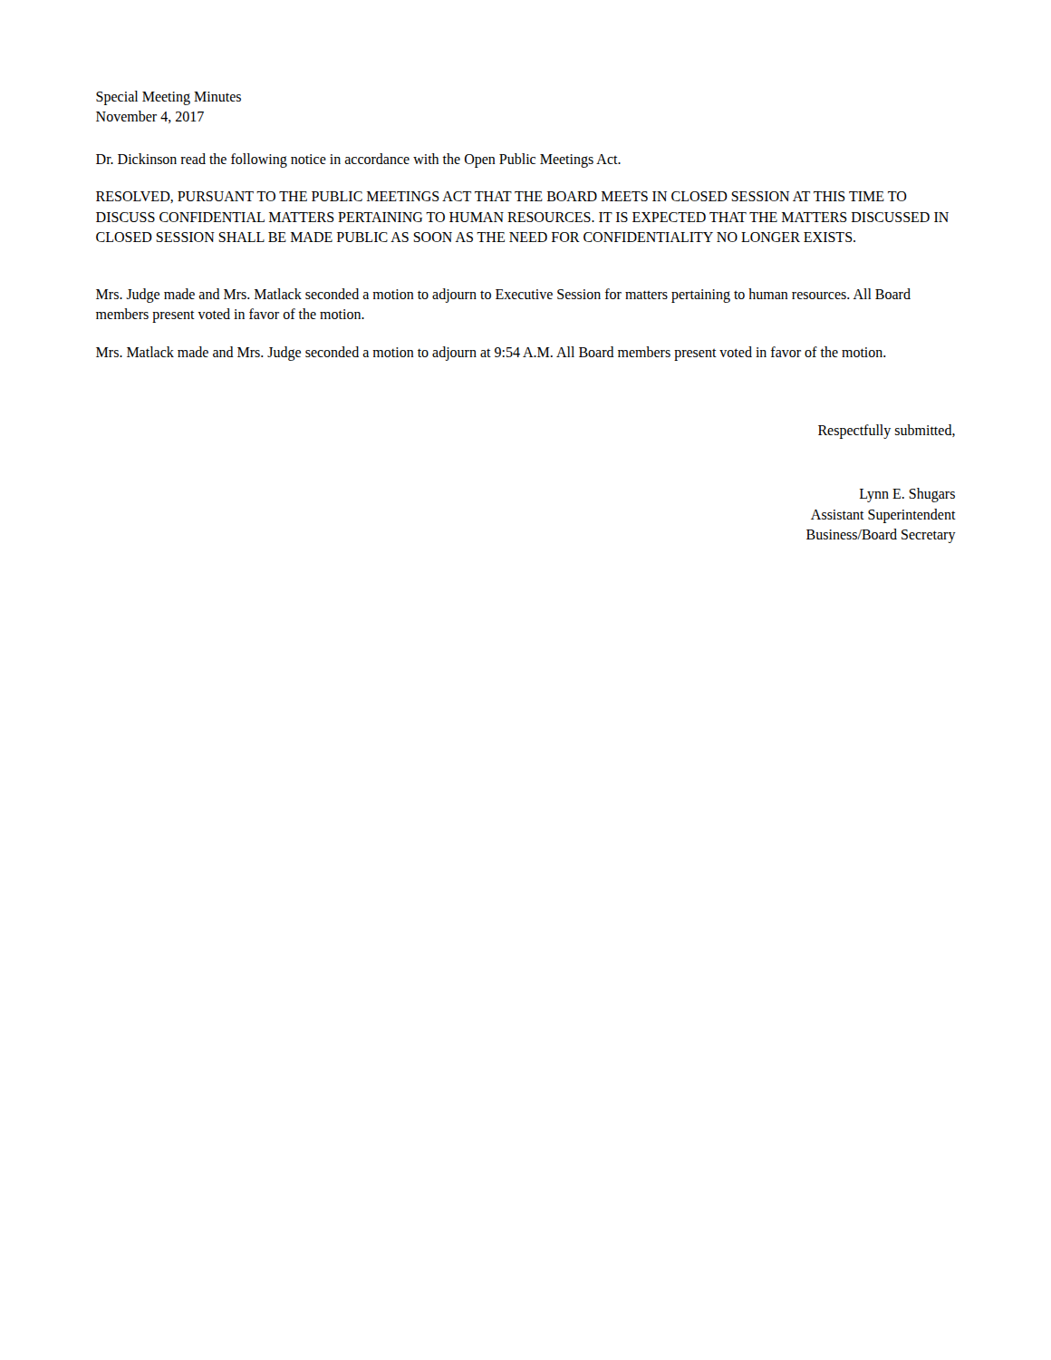Special Meeting Minutes
November 4, 2017
Dr. Dickinson read the following notice in accordance with the Open Public Meetings Act.
Resolved, pursuant to the Public Meetings Act that the Board meets in closed session at this time to discuss confidential matters pertaining to human resources. It is expected that the matters discussed in closed session shall be made public as soon as the need for confidentiality no longer exists.
Mrs. Judge made and Mrs. Matlack seconded a motion to adjourn to Executive Session for matters pertaining to human resources. All Board members present voted in favor of the motion.
Mrs. Matlack made and Mrs. Judge seconded a motion to adjourn at 9:54 A.M. All Board members present voted in favor of the motion.
Respectfully submitted,
Lynn E. Shugars
Assistant Superintendent
Business/Board Secretary